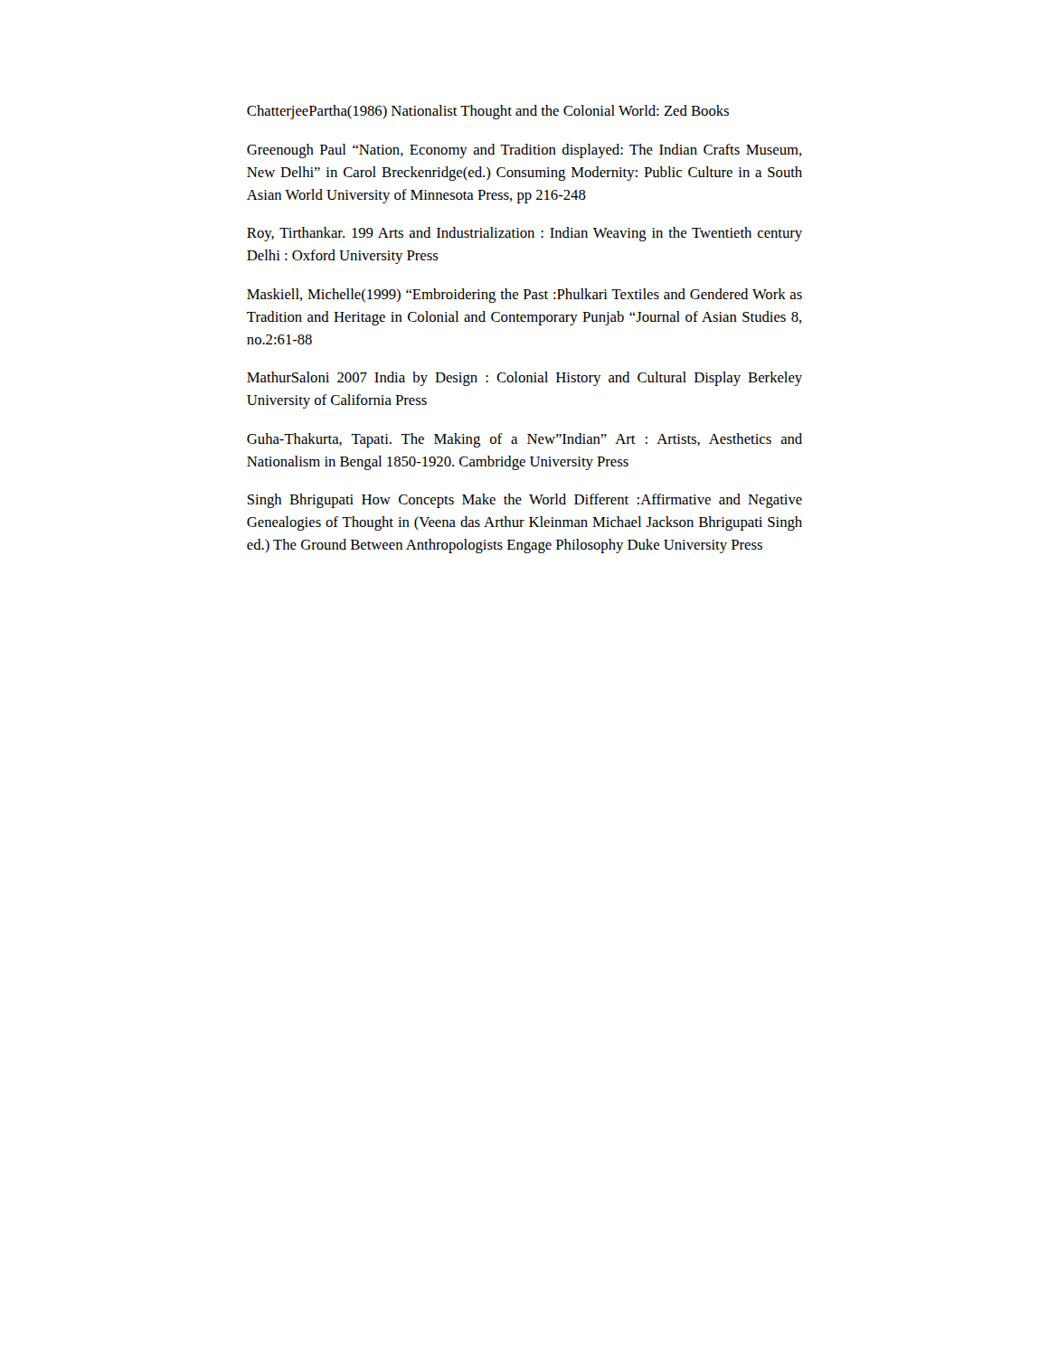ChatterjeePartha(1986) Nationalist Thought and the Colonial World: Zed Books
Greenough Paul “Nation, Economy and Tradition displayed: The Indian Crafts Museum, New Delhi” in Carol Breckenridge(ed.) Consuming Modernity: Public Culture in a South Asian World University of Minnesota Press, pp 216-248
Roy, Tirthankar. 199 Arts and Industrialization : Indian Weaving in the Twentieth century Delhi : Oxford University Press
Maskiell, Michelle(1999) “Embroidering the Past :Phulkari Textiles and Gendered Work as Tradition and Heritage in Colonial and Contemporary Punjab “Journal of Asian Studies 8, no.2:61-88
MathurSaloni 2007 India by Design : Colonial History and Cultural Display Berkeley University of California Press
Guha-Thakurta, Tapati. The Making of a New”Indian” Art : Artists, Aesthetics and Nationalism in Bengal 1850-1920. Cambridge University Press
Singh Bhrigupati How Concepts Make the World Different :Affirmative and Negative Genealogies of Thought in (Veena das Arthur Kleinman Michael Jackson Bhrigupati Singh ed.) The Ground Between Anthropologists Engage Philosophy Duke University Press